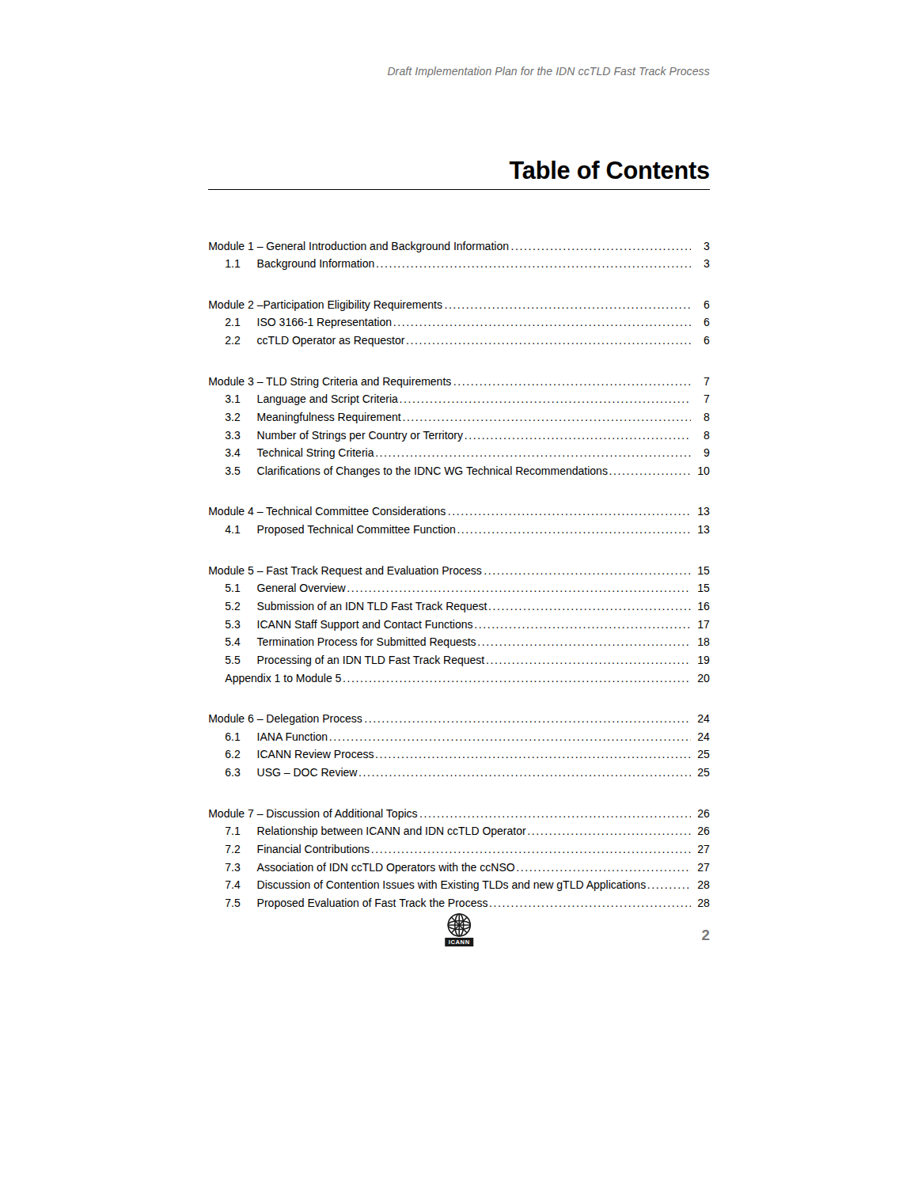Draft Implementation Plan for the IDN ccTLD Fast Track Process
Table of Contents
Module 1 – General Introduction and Background Information ................................................................................................................................................................. 3
1.1 Background Information ................................................................................................................................................................. 3
Module 2 –Participation Eligibility Requirements ................................................................................................................................................................. 6
2.1 ISO 3166-1 Representation ................................................................................................................................................................. 6
2.2 ccTLD Operator as Requestor ................................................................................................................................................................. 6
Module 3 – TLD String Criteria and Requirements ................................................................................................................................................................. 7
3.1 Language and Script Criteria ................................................................................................................................................................. 7
3.2 Meaningfulness Requirement ................................................................................................................................................................. 8
3.3 Number of Strings per Country or Territory ................................................................................................................................................................. 8
3.4 Technical String Criteria ................................................................................................................................................................. 9
3.5 Clarifications of Changes to the IDNC WG Technical Recommendations ................................................................................................................................................................. 10
Module 4 – Technical Committee Considerations ................................................................................................................................................................. 13
4.1 Proposed Technical Committee Function ................................................................................................................................................................. 13
Module 5 – Fast Track Request and Evaluation Process ................................................................................................................................................................. 15
5.1 General Overview ................................................................................................................................................................. 15
5.2 Submission of an IDN TLD Fast Track Request ................................................................................................................................................................. 16
5.3 ICANN Staff Support and Contact Functions ................................................................................................................................................................. 17
5.4 Termination Process for Submitted Requests ................................................................................................................................................................. 18
5.5 Processing of an IDN TLD Fast Track Request ................................................................................................................................................................. 19
Appendix 1 to Module 5 ................................................................................................................................................................. 20
Module 6 – Delegation Process ................................................................................................................................................................. 24
6.1 IANA Function ................................................................................................................................................................. 24
6.2 ICANN Review Process ................................................................................................................................................................. 25
6.3 USG – DOC Review ................................................................................................................................................................. 25
Module 7 – Discussion of Additional Topics ................................................................................................................................................................. 26
7.1 Relationship between ICANN and IDN ccTLD Operator ................................................................................................................................................................. 26
7.2 Financial Contributions ................................................................................................................................................................. 27
7.3 Association of IDN ccTLD Operators with the ccNSO ................................................................................................................................................................. 27
7.4 Discussion of Contention Issues with Existing TLDs and new gTLD Applications ................................................................................................................................................................. 28
7.5 Proposed Evaluation of Fast Track the Process ................................................................................................................................................................. 28
ICANN
2